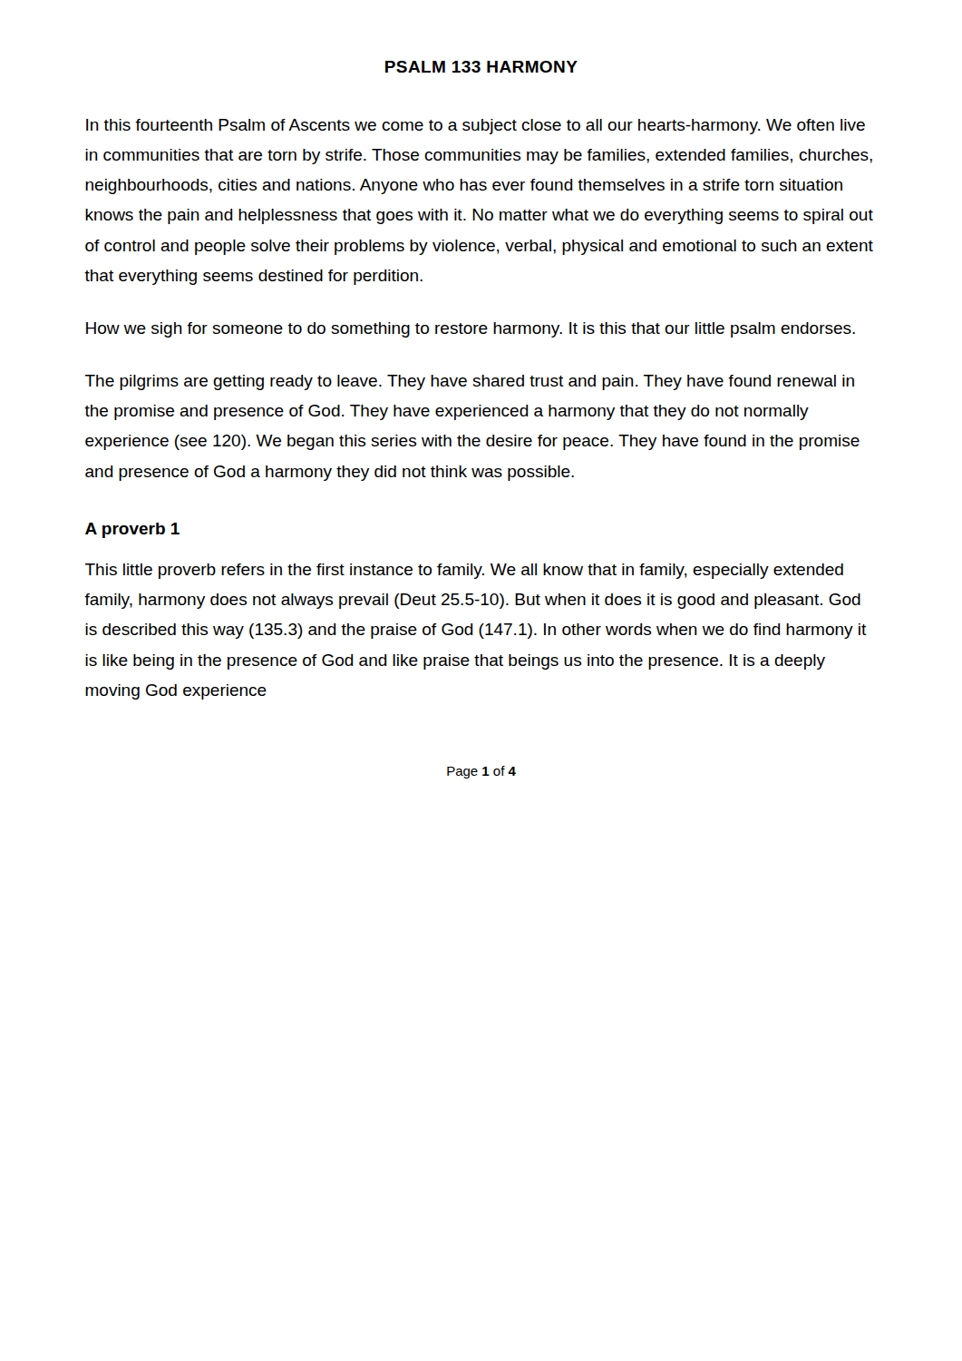PSALM 133 HARMONY
In this fourteenth Psalm of Ascents we come to a subject close to all our hearts-harmony. We often live in communities that are torn by strife. Those communities may be families, extended families, churches, neighbourhoods, cities and nations. Anyone who has ever found themselves in a strife torn situation knows the pain and helplessness that goes with it. No matter what we do everything seems to spiral out of control and people solve their problems by violence, verbal, physical and emotional to such an extent that everything seems destined for perdition.
How we sigh for someone to do something to restore harmony. It is this that our little psalm endorses.
The pilgrims are getting ready to leave. They have shared trust and pain. They have found renewal in the promise and presence of God. They have experienced a harmony that they do not normally experience (see 120). We began this series with the desire for peace. They have found in the promise and presence of God a harmony they did not think was possible.
A proverb 1
This little proverb refers in the first instance to family. We all know that in family, especially extended family, harmony does not always prevail (Deut 25.5-10). But when it does it is good and pleasant. God is described this way (135.3) and the praise of God (147.1). In other words when we do find harmony it is like being in the presence of God and like praise that beings us into the presence. It is a deeply moving God experience
Page 1 of 4